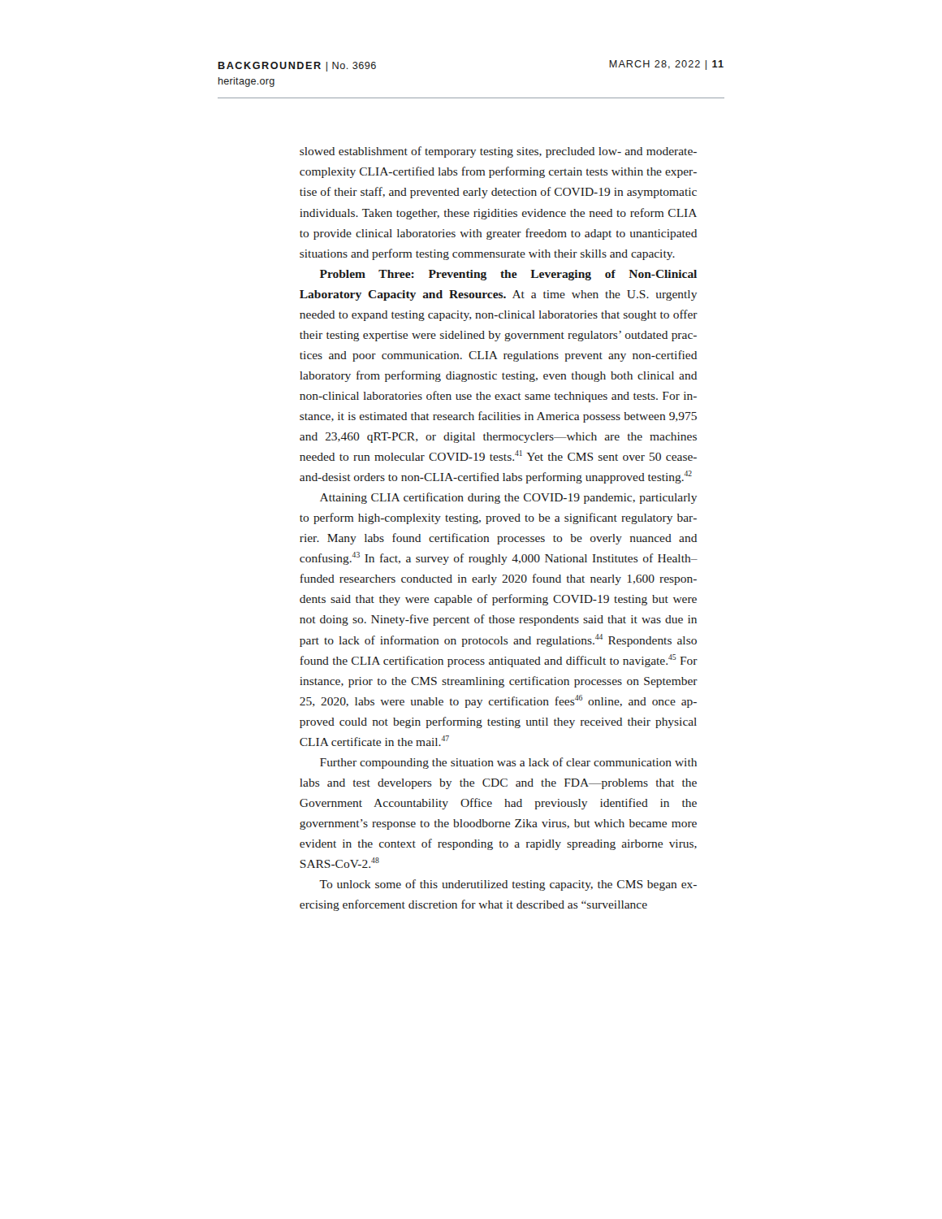BACKGROUNDER | No. 3696 heritage.org
MARCH 28, 2022 | 11
slowed establishment of temporary testing sites, precluded low- and moderate-complexity CLIA-certified labs from performing certain tests within the expertise of their staff, and prevented early detection of COVID-19 in asymptomatic individuals. Taken together, these rigidities evidence the need to reform CLIA to provide clinical laboratories with greater freedom to adapt to unanticipated situations and perform testing commensurate with their skills and capacity.
Problem Three: Preventing the Leveraging of Non-Clinical Laboratory Capacity and Resources. At a time when the U.S. urgently needed to expand testing capacity, non-clinical laboratories that sought to offer their testing expertise were sidelined by government regulators’ outdated practices and poor communication. CLIA regulations prevent any non-certified laboratory from performing diagnostic testing, even though both clinical and non-clinical laboratories often use the exact same techniques and tests. For instance, it is estimated that research facilities in America possess between 9,975 and 23,460 qRT-PCR, or digital thermocyclers—which are the machines needed to run molecular COVID-19 tests.41 Yet the CMS sent over 50 cease-and-desist orders to non-CLIA-certified labs performing unapproved testing.42
Attaining CLIA certification during the COVID-19 pandemic, particularly to perform high-complexity testing, proved to be a significant regulatory barrier. Many labs found certification processes to be overly nuanced and confusing.43 In fact, a survey of roughly 4,000 National Institutes of Health–funded researchers conducted in early 2020 found that nearly 1,600 respondents said that they were capable of performing COVID-19 testing but were not doing so. Ninety-five percent of those respondents said that it was due in part to lack of information on protocols and regulations.44 Respondents also found the CLIA certification process antiquated and difficult to navigate.45 For instance, prior to the CMS streamlining certification processes on September 25, 2020, labs were unable to pay certification fees46 online, and once approved could not begin performing testing until they received their physical CLIA certificate in the mail.47
Further compounding the situation was a lack of clear communication with labs and test developers by the CDC and the FDA—problems that the Government Accountability Office had previously identified in the government’s response to the bloodborne Zika virus, but which became more evident in the context of responding to a rapidly spreading airborne virus, SARS-CoV-2.48
To unlock some of this underutilized testing capacity, the CMS began exercising enforcement discretion for what it described as “surveillance